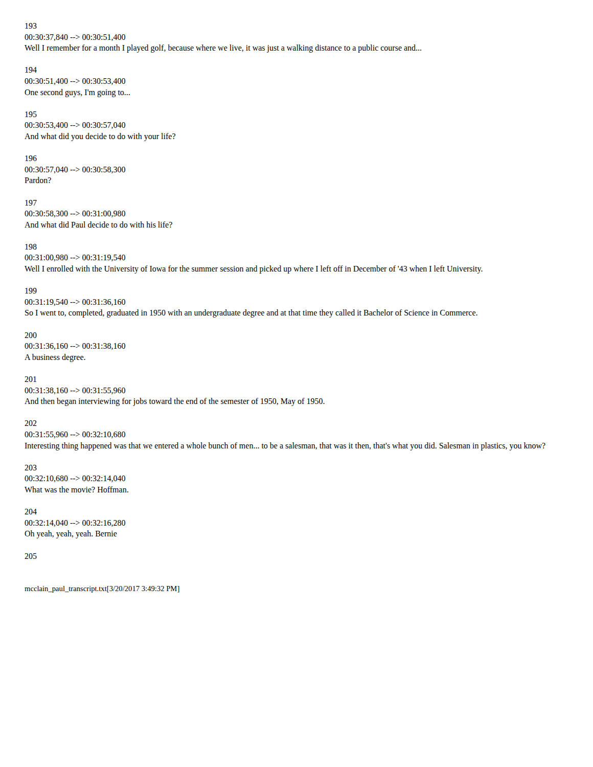193 00:30:37,840 --> 00:30:51,400 Well I remember for a month I played golf, because where we live, it was just a walking distance to a public course and...
194 00:30:51,400 --> 00:30:53,400 One second guys, I'm going to...
195 00:30:53,400 --> 00:30:57,040 And what did you decide to do with your life?
196 00:30:57,040 --> 00:30:58,300 Pardon?
197 00:30:58,300 --> 00:31:00,980 And what did Paul decide to do with his life?
198 00:31:00,980 --> 00:31:19,540 Well I enrolled with the University of Iowa for the summer session and picked up where I left off in December of '43 when I left University.
199 00:31:19,540 --> 00:31:36,160 So I went to, completed, graduated in 1950 with an undergraduate degree and at that time they called it Bachelor of Science in Commerce.
200 00:31:36,160 --> 00:31:38,160 A business degree.
201 00:31:38,160 --> 00:31:55,960 And then began interviewing for jobs toward the end of the semester of 1950, May of 1950.
202 00:31:55,960 --> 00:32:10,680 Interesting thing happened was that we entered a whole bunch of men... to be a salesman, that was it then, that's what you did. Salesman in plastics, you know?
203 00:32:10,680 --> 00:32:14,040 What was the movie? Hoffman.
204 00:32:14,040 --> 00:32:16,280 Oh yeah, yeah, yeah. Bernie
205
mcclain_paul_transcript.txt[3/20/2017 3:49:32 PM]